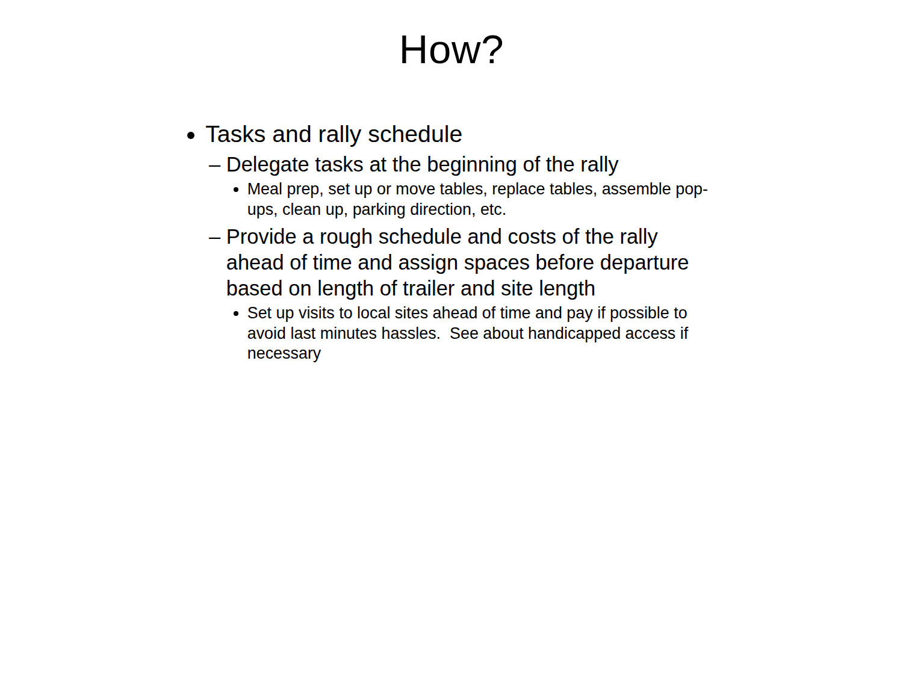How?
Tasks and rally schedule
Delegate tasks at the beginning of the rally
Meal prep, set up or move tables, replace tables, assemble pop-ups, clean up, parking direction, etc.
Provide a rough schedule and costs of the rally ahead of time and assign spaces before departure based on length of trailer and site length
Set up visits to local sites ahead of time and pay if possible to avoid last minutes hassles. See about handicapped access if necessary